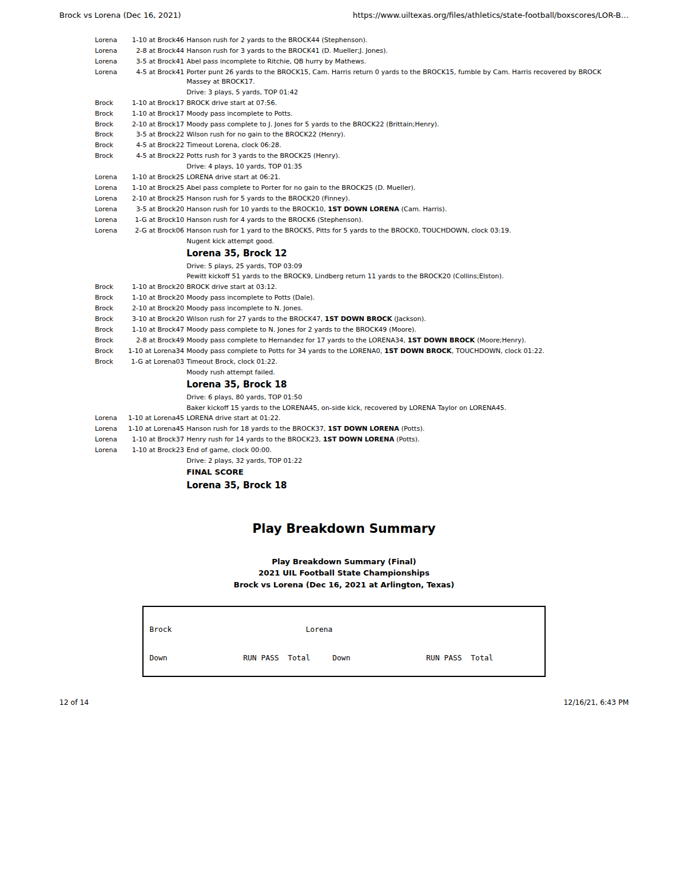Brock vs Lorena (Dec 16, 2021)
https://www.uiltexas.org/files/athletics/state-football/boxscores/LOR-B…
| Lorena | 1-10 at Brock46 | Hanson rush for 2 yards to the BROCK44 (Stephenson). |
| Lorena | 2-8 at Brock44 | Hanson rush for 3 yards to the BROCK41 (D. Mueller;J. Jones). |
| Lorena | 3-5 at Brock41 | Abel pass incomplete to Ritchie, QB hurry by Mathews. |
| Lorena | 4-5 at Brock41 | Porter punt 26 yards to the BROCK15, Cam. Harris return 0 yards to the BROCK15, fumble by Cam. Harris recovered by BROCK Massey at BROCK17. |
| | | Drive: 3 plays, 5 yards, TOP 01:42 |
| Brock | 1-10 at Brock17 | BROCK drive start at 07:56. |
| Brock | 1-10 at Brock17 | Moody pass incomplete to Potts. |
| Brock | 2-10 at Brock17 | Moody pass complete to J. Jones for 5 yards to the BROCK22 (Brittain;Henry). |
| Brock | 3-5 at Brock22 | Wilson rush for no gain to the BROCK22 (Henry). |
| Brock | 4-5 at Brock22 | Timeout Lorena, clock 06:28. |
| Brock | 4-5 at Brock22 | Potts rush for 3 yards to the BROCK25 (Henry). |
| | | Drive: 4 plays, 10 yards, TOP 01:35 |
| Lorena | 1-10 at Brock25 | LORENA drive start at 06:21. |
| Lorena | 1-10 at Brock25 | Abel pass complete to Porter for no gain to the BROCK25 (D. Mueller). |
| Lorena | 2-10 at Brock25 | Hanson rush for 5 yards to the BROCK20 (Finney). |
| Lorena | 3-5 at Brock20 | Hanson rush for 10 yards to the BROCK10, 1ST DOWN LORENA (Cam. Harris). |
| Lorena | 1-G at Brock10 | Hanson rush for 4 yards to the BROCK6 (Stephenson). |
| Lorena | 2-G at Brock06 | Hanson rush for 1 yard to the BROCK5, Pitts for 5 yards to the BROCK0, TOUCHDOWN, clock 03:19. |
| | | Nugent kick attempt good. |
| | | Lorena 35, Brock 12 |
| | | Drive: 5 plays, 25 yards, TOP 03:09 |
| | | Pewitt kickoff 51 yards to the BROCK9, Lindberg return 11 yards to the BROCK20 (Collins;Elston). |
| Brock | 1-10 at Brock20 | BROCK drive start at 03:12. |
| Brock | 1-10 at Brock20 | Moody pass incomplete to Potts (Dale). |
| Brock | 2-10 at Brock20 | Moody pass incomplete to N. Jones. |
| Brock | 3-10 at Brock20 | Wilson rush for 27 yards to the BROCK47, 1ST DOWN BROCK (Jackson). |
| Brock | 1-10 at Brock47 | Moody pass complete to N. Jones for 2 yards to the BROCK49 (Moore). |
| Brock | 2-8 at Brock49 | Moody pass complete to Hernandez for 17 yards to the LORENA34, 1ST DOWN BROCK (Moore;Henry). |
| Brock | 1-10 at Lorena34 | Moody pass complete to Potts for 34 yards to the LORENA0, 1ST DOWN BROCK , TOUCHDOWN, clock 01:22. |
| Brock | 1-G at Lorena03 | Timeout Brock, clock 01:22. |
| | | Moody rush attempt failed. |
| | | Lorena 35, Brock 18 |
| | | Drive: 6 plays, 80 yards, TOP 01:50 |
| | | Baker kickoff 15 yards to the LORENA45, on-side kick, recovered by LORENA Taylor on LORENA45. |
| Lorena | 1-10 at Lorena45 | LORENA drive start at 01:22. |
| Lorena | 1-10 at Lorena45 | Hanson rush for 18 yards to the BROCK37, 1ST DOWN LORENA (Potts). |
| Lorena | 1-10 at Brock37 | Henry rush for 14 yards to the BROCK23, 1ST DOWN LORENA (Potts). |
| Lorena | 1-10 at Brock23 | End of game, clock 00:00. |
| | | Drive: 2 plays, 32 yards, TOP 01:22 |
| | | FINAL SCORE |
| | | Lorena 35, Brock 18 |
Play Breakdown Summary
Play Breakdown Summary (Final)
2021 UIL Football State Championships
Brock vs Lorena (Dec 16, 2021 at Arlington, Texas)
Brock                              Lorena

Down                 RUN PASS  Total     Down                 RUN PASS  Total
12 of 14
12/16/21, 6:43 PM